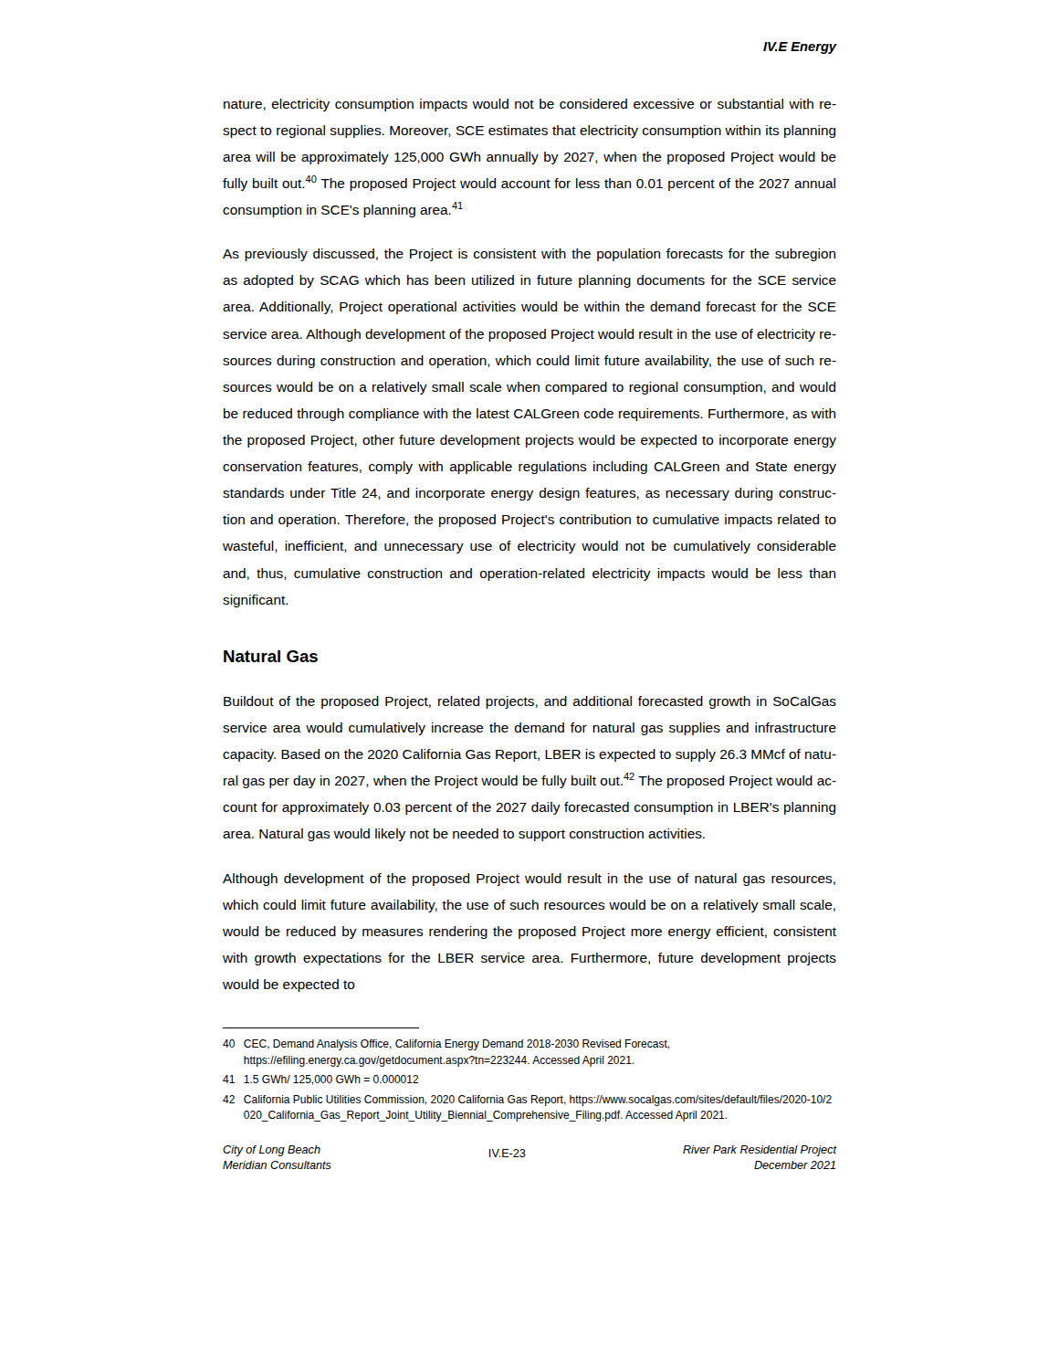IV.E Energy
nature, electricity consumption impacts would not be considered excessive or substantial with respect to regional supplies. Moreover, SCE estimates that electricity consumption within its planning area will be approximately 125,000 GWh annually by 2027, when the proposed Project would be fully built out.40 The proposed Project would account for less than 0.01 percent of the 2027 annual consumption in SCE's planning area.41
As previously discussed, the Project is consistent with the population forecasts for the subregion as adopted by SCAG which has been utilized in future planning documents for the SCE service area. Additionally, Project operational activities would be within the demand forecast for the SCE service area. Although development of the proposed Project would result in the use of electricity resources during construction and operation, which could limit future availability, the use of such resources would be on a relatively small scale when compared to regional consumption, and would be reduced through compliance with the latest CALGreen code requirements. Furthermore, as with the proposed Project, other future development projects would be expected to incorporate energy conservation features, comply with applicable regulations including CALGreen and State energy standards under Title 24, and incorporate energy design features, as necessary during construction and operation. Therefore, the proposed Project's contribution to cumulative impacts related to wasteful, inefficient, and unnecessary use of electricity would not be cumulatively considerable and, thus, cumulative construction and operation-related electricity impacts would be less than significant.
Natural Gas
Buildout of the proposed Project, related projects, and additional forecasted growth in SoCalGas service area would cumulatively increase the demand for natural gas supplies and infrastructure capacity. Based on the 2020 California Gas Report, LBER is expected to supply 26.3 MMcf of natural gas per day in 2027, when the Project would be fully built out.42 The proposed Project would account for approximately 0.03 percent of the 2027 daily forecasted consumption in LBER's planning area. Natural gas would likely not be needed to support construction activities.
Although development of the proposed Project would result in the use of natural gas resources, which could limit future availability, the use of such resources would be on a relatively small scale, would be reduced by measures rendering the proposed Project more energy efficient, consistent with growth expectations for the LBER service area. Furthermore, future development projects would be expected to
40 CEC, Demand Analysis Office, California Energy Demand 2018-2030 Revised Forecast,
https://efiling.energy.ca.gov/getdocument.aspx?tn=223244. Accessed April 2021.
411.5 GWh/ 125,000 GWh = 0.000012
42 California Public Utilities Commission, 2020 California Gas Report, https://www.socalgas.com/sites/default/files/2020-10/2020_California_Gas_Report_Joint_Utility_Biennial_Comprehensive_Filing.pdf. Accessed April 2021.
City of Long Beach
Meridian Consultants
IV.E-23
River Park Residential Project
December 2021